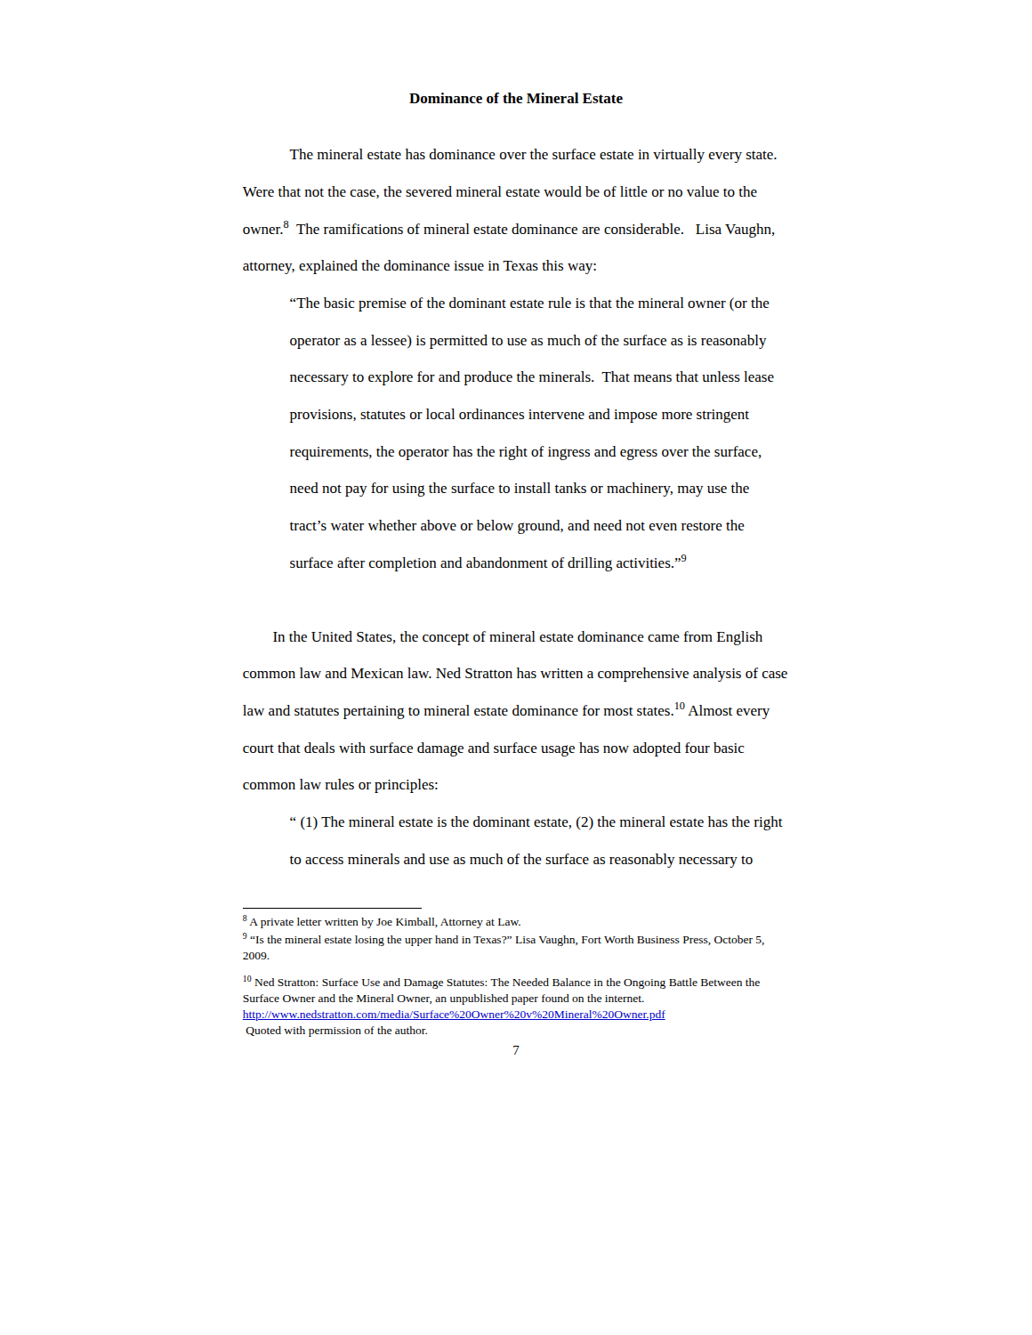Dominance of the Mineral Estate
The mineral estate has dominance over the surface estate in virtually every state. Were that not the case, the severed mineral estate would be of little or no value to the owner.8 The ramifications of mineral estate dominance are considerable. Lisa Vaughn, attorney, explained the dominance issue in Texas this way:
“The basic premise of the dominant estate rule is that the mineral owner (or the operator as a lessee) is permitted to use as much of the surface as is reasonably necessary to explore for and produce the minerals. That means that unless lease provisions, statutes or local ordinances intervene and impose more stringent requirements, the operator has the right of ingress and egress over the surface, need not pay for using the surface to install tanks or machinery, may use the tract’s water whether above or below ground, and need not even restore the surface after completion and abandonment of drilling activities.”9
In the United States, the concept of mineral estate dominance came from English common law and Mexican law. Ned Stratton has written a comprehensive analysis of case law and statutes pertaining to mineral estate dominance for most states.10 Almost every court that deals with surface damage and surface usage has now adopted four basic common law rules or principles:
“ (1) The mineral estate is the dominant estate, (2) the mineral estate has the right to access minerals and use as much of the surface as reasonably necessary to
8 A private letter written by Joe Kimball, Attorney at Law.
9 “Is the mineral estate losing the upper hand in Texas?” Lisa Vaughn, Fort Worth Business Press, October 5, 2009.
10 Ned Stratton: Surface Use and Damage Statutes: The Needed Balance in the Ongoing Battle Between the Surface Owner and the Mineral Owner, an unpublished paper found on the internet.
http://www.nedstratton.com/media/Surface%20Owner%20v%20Mineral%20Owner.pdf
Quoted with permission of the author.
7